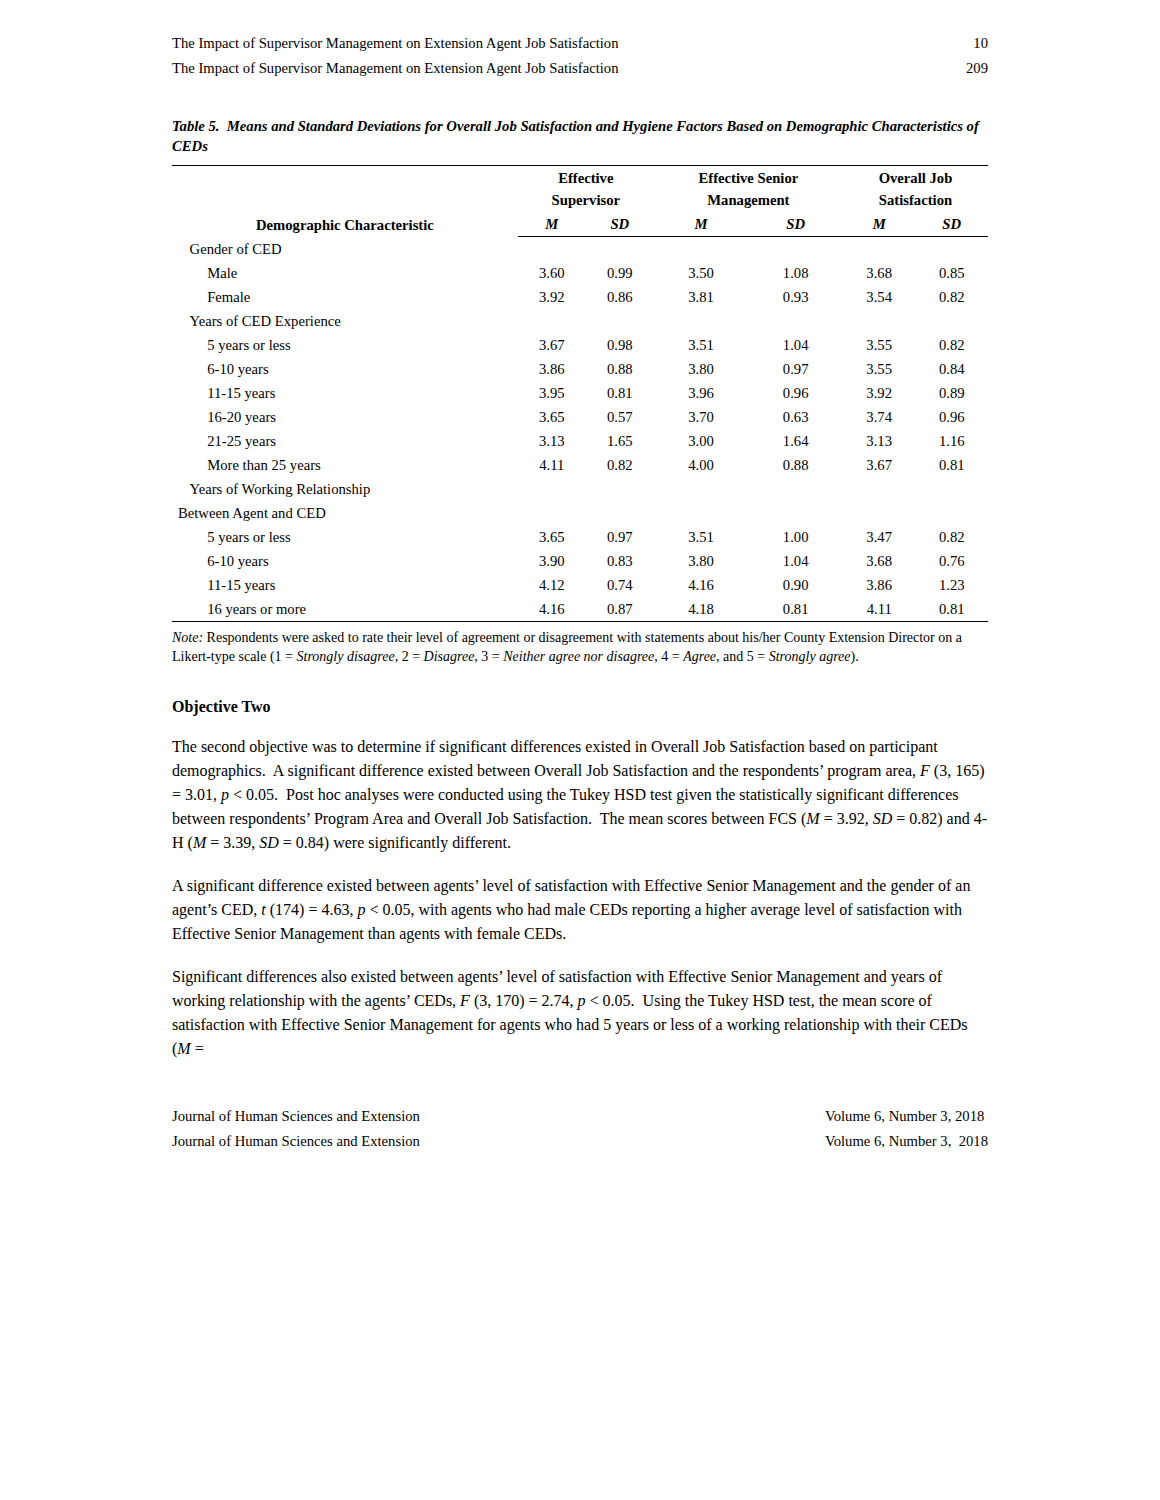The Impact of Supervisor Management on Extension Agent Job Satisfaction 10
The Impact of Supervisor Management on Extension Agent Job Satisfaction 209
Table 5. Means and Standard Deviations for Overall Job Satisfaction and Hygiene Factors Based on Demographic Characteristics of CEDs
| Demographic Characteristic | Effective Supervisor | Effective Senior Management | Overall Job Satisfaction |
| --- | --- | --- | --- |
| M | SD | M | SD | M | SD |
| Gender of CED | | | | | | |
| Male | 3.60 | 0.99 | 3.50 | 1.08 | 3.68 | 0.85 |
| Female | 3.92 | 0.86 | 3.81 | 0.93 | 3.54 | 0.82 |
| Years of CED Experience | | | | | | |
| 5 years or less | 3.67 | 0.98 | 3.51 | 1.04 | 3.55 | 0.82 |
| 6-10 years | 3.86 | 0.88 | 3.80 | 0.97 | 3.55 | 0.84 |
| 11-15 years | 3.95 | 0.81 | 3.96 | 0.96 | 3.92 | 0.89 |
| 16-20 years | 3.65 | 0.57 | 3.70 | 0.63 | 3.74 | 0.96 |
| 21-25 years | 3.13 | 1.65 | 3.00 | 1.64 | 3.13 | 1.16 |
| More than 25 years | 4.11 | 0.82 | 4.00 | 0.88 | 3.67 | 0.81 |
| Years of Working Relationship | | | | | | |
| Between Agent and CED | | | | | | |
| 5 years or less | 3.65 | 0.97 | 3.51 | 1.00 | 3.47 | 0.82 |
| 6-10 years | 3.90 | 0.83 | 3.80 | 1.04 | 3.68 | 0.76 |
| 11-15 years | 4.12 | 0.74 | 4.16 | 0.90 | 3.86 | 1.23 |
| 16 years or more | 4.16 | 0.87 | 4.18 | 0.81 | 4.11 | 0.81 |
Note: Respondents were asked to rate their level of agreement or disagreement with statements about his/her County Extension Director on a Likert-type scale (1 = Strongly disagree, 2 = Disagree, 3 = Neither agree nor disagree, 4 = Agree, and 5 = Strongly agree).
Objective Two
The second objective was to determine if significant differences existed in Overall Job Satisfaction based on participant demographics. A significant difference existed between Overall Job Satisfaction and the respondents’ program area, F (3, 165) = 3.01, p < 0.05. Post hoc analyses were conducted using the Tukey HSD test given the statistically significant differences between respondents’ Program Area and Overall Job Satisfaction. The mean scores between FCS (M = 3.92, SD = 0.82) and 4-H (M = 3.39, SD = 0.84) were significantly different.
A significant difference existed between agents’ level of satisfaction with Effective Senior Management and the gender of an agent’s CED, t (174) = 4.63, p < 0.05, with agents who had male CEDs reporting a higher average level of satisfaction with Effective Senior Management than agents with female CEDs.
Significant differences also existed between agents’ level of satisfaction with Effective Senior Management and years of working relationship with the agents’ CEDs, F (3, 170) = 2.74, p < 0.05. Using the Tukey HSD test, the mean score of satisfaction with Effective Senior Management for agents who had 5 years or less of a working relationship with their CEDs (M =
Journal of Human Sciences and Extension
Journal of Human Sciences and Extension
Volume 6, Number 3, 2018
Volume 6, Number 3, 2018